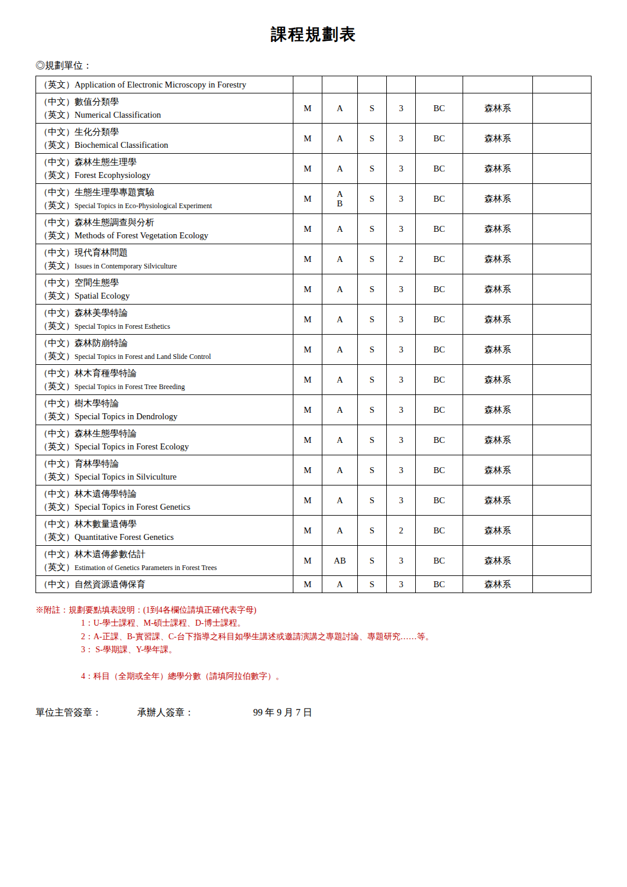課程規劃表
◎規劃單位：
| （英文）Application of Electronic Microscopy in Forestry | | | | | | | |
| （中文）數值分類學 （英文）Numerical Classification | M | A | S | 3 | BC | 森林系 | |
| （中文）生化分類學 （英文）Biochemical Classification | M | A | S | 3 | BC | 森林系 | |
| （中文）森林生態生理學 （英文）Forest Ecophysiology | M | A | S | 3 | BC | 森林系 | |
| （中文）生態生理學專題實驗 （英文） Special Topics in Eco-Physiological Experiment | M | A B | S | 3 | BC | 森林系 | |
| （中文）森林生態調查與分析 （英文）Methods of Forest Vegetation Ecology | M | A | S | 3 | BC | 森林系 | |
| （中文）現代育林問題 （英文） Issues in Contemporary Silviculture | M | A | S | 2 | BC | 森林系 | |
| （中文）空間生態學 （英文）Spatial Ecology | M | A | S | 3 | BC | 森林系 | |
| （中文）森林美學特論 （英文） Special Topics in Forest Esthetics | M | A | S | 3 | BC | 森林系 | |
| （中文）森林防崩特論 （英文） Special Topics in Forest and Land Slide Control | M | A | S | 3 | BC | 森林系 | |
| （中文）林木育種學特論 （英文） Special Topics in Forest Tree Breeding | M | A | S | 3 | BC | 森林系 | |
| （中文）樹木學特論 （英文）Special Topics in Dendrology | M | A | S | 3 | BC | 森林系 | |
| （中文）森林生態學特論 （英文）Special Topics in Forest Ecology | M | A | S | 3 | BC | 森林系 | |
| （中文）育林學特論 （英文）Special Topics in Silviculture | M | A | S | 3 | BC | 森林系 | |
| （中文）林木遺傳學特論 （英文）Special Topics in Forest Genetics | M | A | S | 3 | BC | 森林系 | |
| （中文）林木數量遺傳學 （英文）Quantitative Forest Genetics | M | A | S | 2 | BC | 森林系 | |
| （中文）林木遺傳參數估計 （英文） Estimation of Genetics Parameters in Forest Trees | M | AB | S | 3 | BC | 森林系 | |
| （中文）自然資源遺傳保育 | M | A | S | 3 | BC | 森林系 | |
※附註：規劃要點填表說明：(1到4各欄位請填正確代表字母)
1：U-學士課程、M-碩士課程、D-博士課程。
2：A-正課、B-實習課、C-台下指導之科目如學生講述或邀請演講之專題討論、專題研究……等。
3： S-學期課、Y-學年課。
4：科目（全期或全年）總學分數（請填阿拉伯數字）。
單位主管簽章： 承辦人簽章： 99 年 9 月 7 日